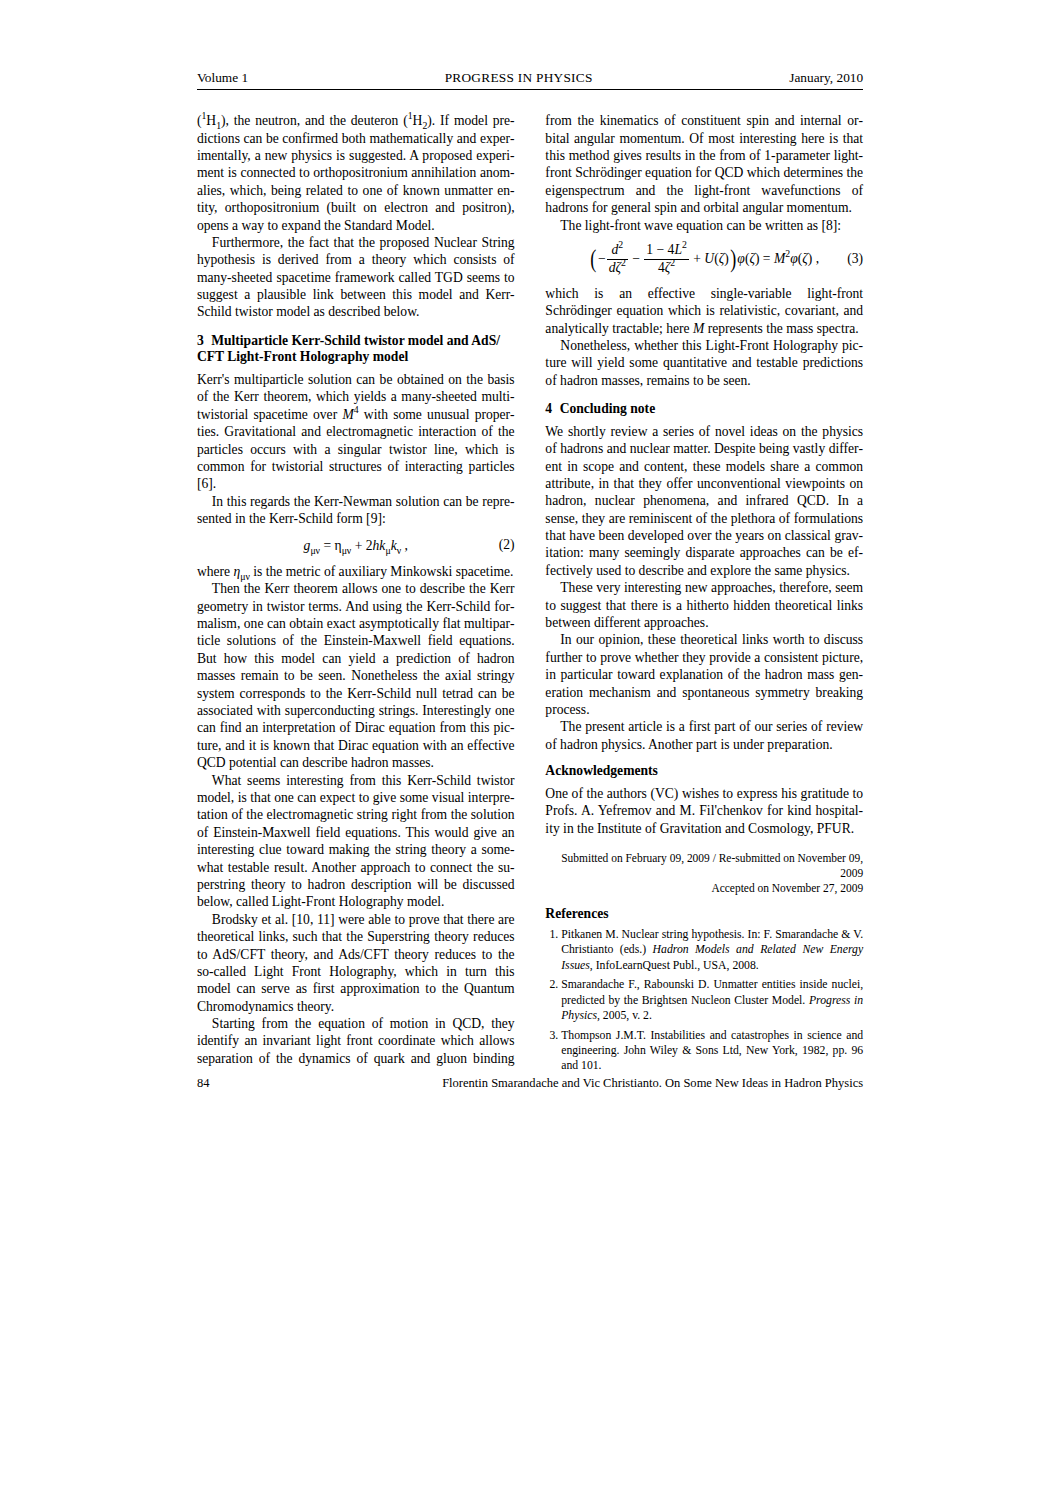Volume 1 PROGRESS IN PHYSICS January, 2010
(1H1), the neutron, and the deuteron (1H2). If model predictions can be confirmed both mathematically and experimentally, a new physics is suggested. A proposed experiment is connected to orthopositronium annihilation anomalies, which, being related to one of known unmatter entity, orthopositronium (built on electron and positron), opens a way to expand the Standard Model.
Furthermore, the fact that the proposed Nuclear String hypothesis is derived from a theory which consists of many-sheeted spacetime framework called TGD seems to suggest a plausible link between this model and Kerr-Schild twistor model as described below.
3 Multiparticle Kerr-Schild twistor model and AdS/
CFT Light-Front Holography model
Kerr's multiparticle solution can be obtained on the basis of the Kerr theorem, which yields a many-sheeted multi-twistorial spacetime over M4 with some unusual properties. Gravitational and electromagnetic interaction of the particles occurs with a singular twistor line, which is common for twistorial structures of interacting particles [6].
In this regards the Kerr-Newman solution can be represented in the Kerr-Schild form [9]:
gμν = ημν + 2hkμkν , (2)
where ημν is the metric of auxiliary Minkowski spacetime.
Then the Kerr theorem allows one to describe the Kerr geometry in twistor terms. And using the Kerr-Schild formalism, one can obtain exact asymptotically flat multiparticle solutions of the Einstein-Maxwell field equations. But how this model can yield a prediction of hadron masses remain to be seen. Nonetheless the axial stringy system corresponds to the Kerr-Schild null tetrad can be associated with superconducting strings. Interestingly one can find an interpretation of Dirac equation from this picture, and it is known that Dirac equation with an effective QCD potential can describe hadron masses.
What seems interesting from this Kerr-Schild twistor model, is that one can expect to give some visual interpretation of the electromagnetic string right from the solution of Einstein-Maxwell field equations. This would give an interesting clue toward making the string theory a somewhat testable result. Another approach to connect the superstring theory to hadron description will be discussed below, called Light-Front Holography model.
Brodsky et al. [10, 11] were able to prove that there are theoretical links, such that the Superstring theory reduces to AdS/CFT theory, and Ads/CFT theory reduces to the so-called Light Front Holography, which in turn this model can serve as first approximation to the Quantum Chromodynamics theory.
Starting from the equation of motion in QCD, they identify an invariant light front coordinate which allows separation of the dynamics of quark and gluon binding from the kinematics of constituent spin and internal orbital angular momentum. Of most interesting here is that this method gives results in the from of 1-parameter light-front Schrödinger equation for QCD which determines the eigenspectrum and the light-front wavefunctions of hadrons for general spin and orbital angular momentum.
The light-front wave equation can be written as [8]:
(−d2 dζ2 − 1 − 4L24ζ2 + U(ζ)) φ(ζ) = M2φ(ζ) , (3)
which is an effective single-variable light-front Schrödinger equation which is relativistic, covariant, and analytically tractable; here M represents the mass spectra.
Nonetheless, whether this Light-Front Holography picture will yield some quantitative and testable predictions of hadron masses, remains to be seen.
4 Concluding note
We shortly review a series of novel ideas on the physics of hadrons and nuclear matter. Despite being vastly different in scope and content, these models share a common attribute, in that they offer unconventional viewpoints on hadron, nuclear phenomena, and infrared QCD. In a sense, they are reminiscent of the plethora of formulations that have been developed over the years on classical gravitation: many seemingly disparate approaches can be effectively used to describe and explore the same physics.
These very interesting new approaches, therefore, seem to suggest that there is a hitherto hidden theoretical links between different approaches.
In our opinion, these theoretical links worth to discuss further to prove whether they provide a consistent picture, in particular toward explanation of the hadron mass generation mechanism and spontaneous symmetry breaking process.
The present article is a first part of our series of review of hadron physics. Another part is under preparation.
Acknowledgements
One of the authors (VC) wishes to express his gratitude to Profs. A. Yefremov and M. Fil'chenkov for kind hospitality in the Institute of Gravitation and Cosmology, PFUR.
Submitted on February 09, 2009 / Re-submitted on November 09, 2009
Accepted on November 27, 2009
References
Pitkanen M. Nuclear string hypothesis. In: F. Smarandache & V. Christianto (eds.) Hadron Models and Related New Energy Issues, InfoLearnQuest Publ., USA, 2008.
Smarandache F., Rabounski D. Unmatter entities inside nuclei, predicted by the Brightsen Nucleon Cluster Model. Progress in Physics, 2005, v. 2.
Thompson J.M.T. Instabilities and catastrophes in science and engineering. John Wiley & Sons Ltd, New York, 1982, pp. 96 and 101.
84 Florentin Smarandache and Vic Christianto. On Some New Ideas in Hadron Physics